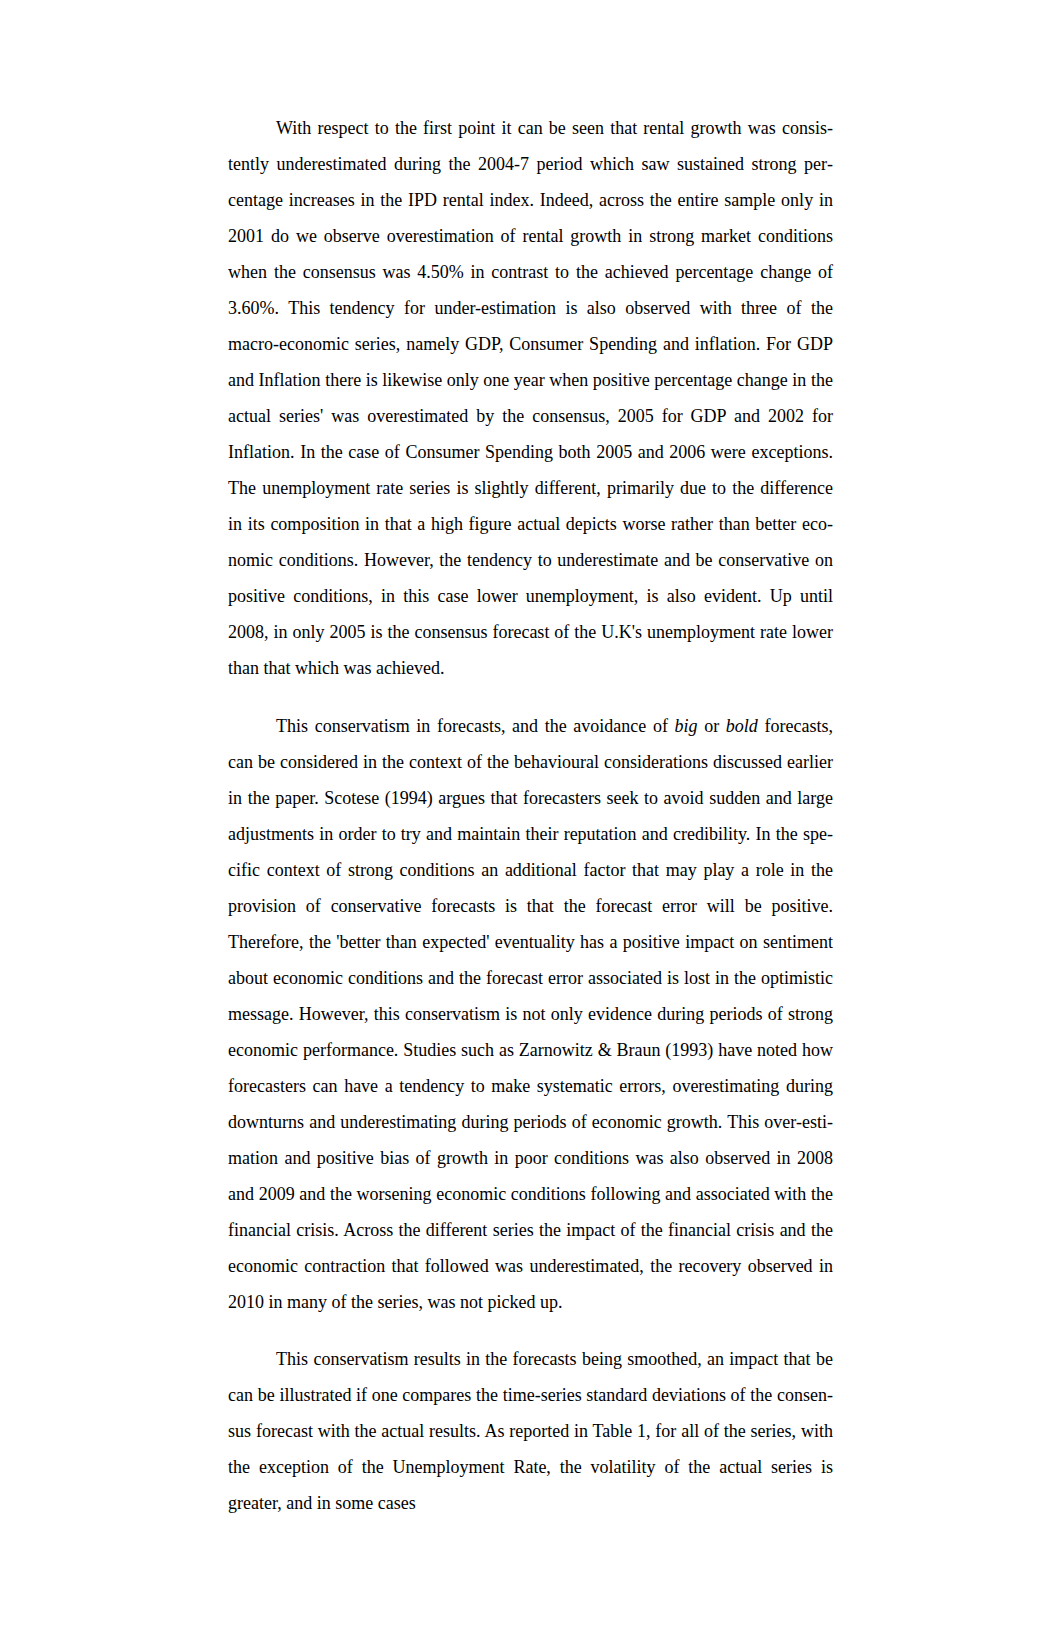With respect to the first point it can be seen that rental growth was consistently underestimated during the 2004-7 period which saw sustained strong percentage increases in the IPD rental index. Indeed, across the entire sample only in 2001 do we observe overestimation of rental growth in strong market conditions when the consensus was 4.50% in contrast to the achieved percentage change of 3.60%. This tendency for under-estimation is also observed with three of the macro-economic series, namely GDP, Consumer Spending and inflation. For GDP and Inflation there is likewise only one year when positive percentage change in the actual series' was overestimated by the consensus, 2005 for GDP and 2002 for Inflation. In the case of Consumer Spending both 2005 and 2006 were exceptions. The unemployment rate series is slightly different, primarily due to the difference in its composition in that a high figure actual depicts worse rather than better economic conditions. However, the tendency to underestimate and be conservative on positive conditions, in this case lower unemployment, is also evident. Up until 2008, in only 2005 is the consensus forecast of the U.K's unemployment rate lower than that which was achieved.
This conservatism in forecasts, and the avoidance of big or bold forecasts, can be considered in the context of the behavioural considerations discussed earlier in the paper. Scotese (1994) argues that forecasters seek to avoid sudden and large adjustments in order to try and maintain their reputation and credibility. In the specific context of strong conditions an additional factor that may play a role in the provision of conservative forecasts is that the forecast error will be positive. Therefore, the 'better than expected' eventuality has a positive impact on sentiment about economic conditions and the forecast error associated is lost in the optimistic message. However, this conservatism is not only evidence during periods of strong economic performance. Studies such as Zarnowitz & Braun (1993) have noted how forecasters can have a tendency to make systematic errors, overestimating during downturns and underestimating during periods of economic growth. This over-estimation and positive bias of growth in poor conditions was also observed in 2008 and 2009 and the worsening economic conditions following and associated with the financial crisis. Across the different series the impact of the financial crisis and the economic contraction that followed was underestimated, the recovery observed in 2010 in many of the series, was not picked up.
This conservatism results in the forecasts being smoothed, an impact that be can be illustrated if one compares the time-series standard deviations of the consensus forecast with the actual results. As reported in Table 1, for all of the series, with the exception of the Unemployment Rate, the volatility of the actual series is greater, and in some cases